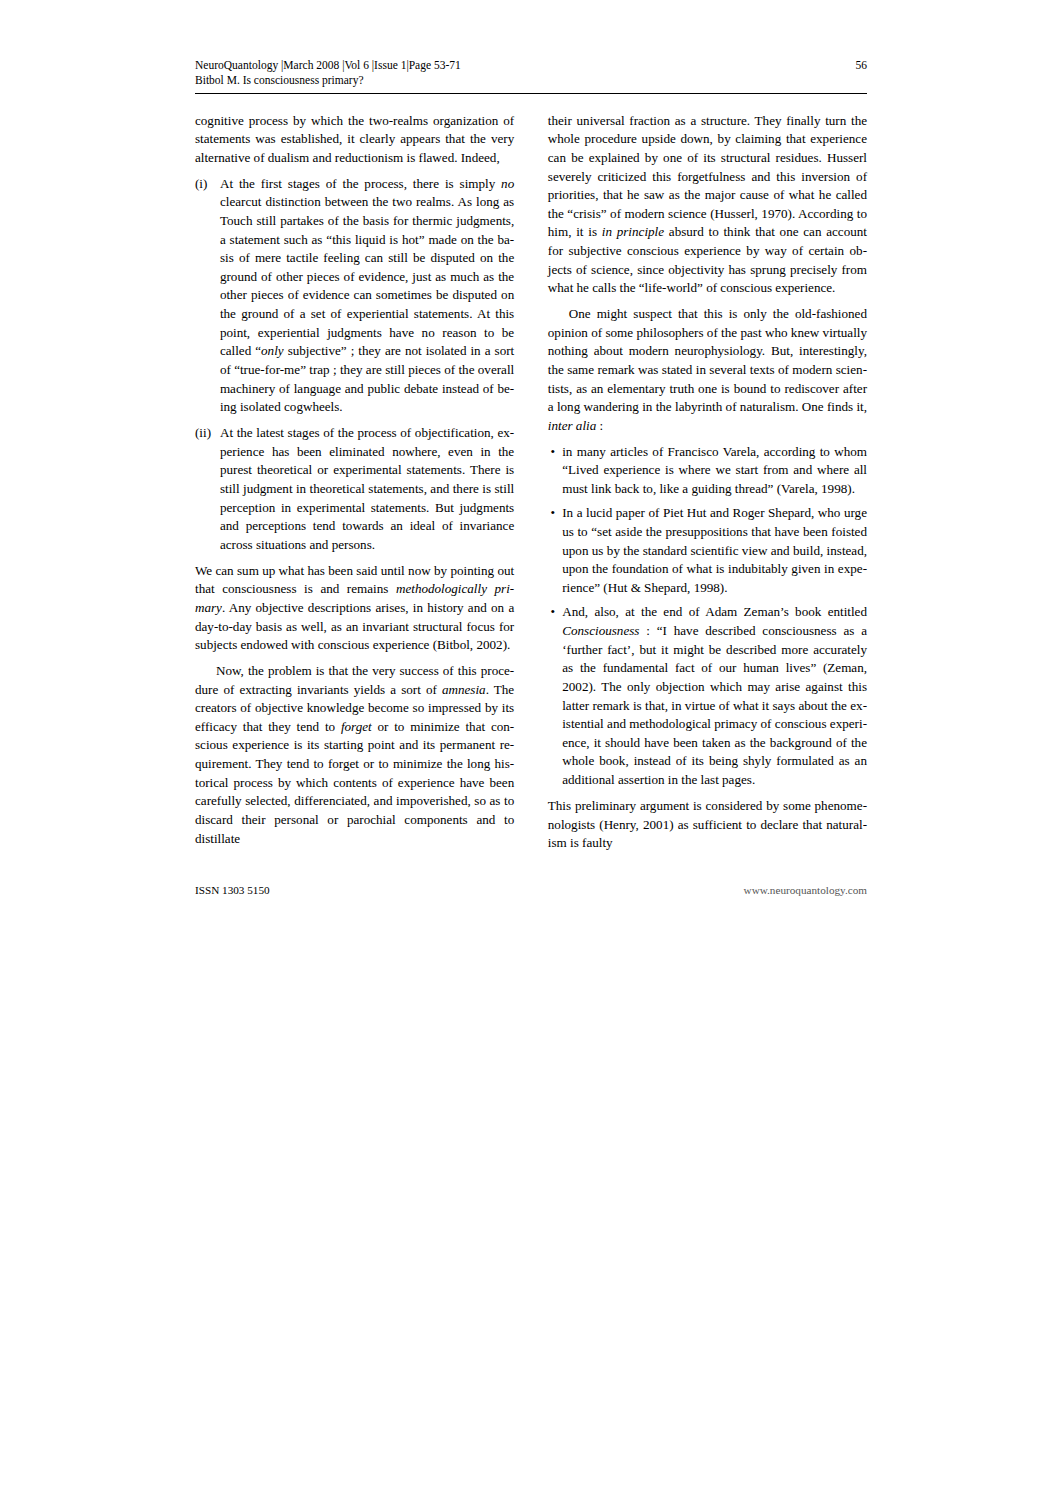NeuroQuantology |March 2008 |Vol 6 |Issue 1|Page 53-71
Bitbol M. Is consciousness primary?
56
cognitive process by which the two-realms organization of statements was established, it clearly appears that the very alternative of dualism and reductionism is flawed. Indeed,
(i) At the first stages of the process, there is simply no clearcut distinction between the two realms. As long as Touch still partakes of the basis for thermic judgments, a statement such as “this liquid is hot” made on the basis of mere tactile feeling can still be disputed on the ground of other pieces of evidence, just as much as the other pieces of evidence can sometimes be disputed on the ground of a set of experiential statements. At this point, experiential judgments have no reason to be called “only subjective” ; they are not isolated in a sort of “true-for-me” trap ; they are still pieces of the overall machinery of language and public debate instead of being isolated cogwheels.
(ii) At the latest stages of the process of objectification, experience has been eliminated nowhere, even in the purest theoretical or experimental statements. There is still judgment in theoretical statements, and there is still perception in experimental statements. But judgments and perceptions tend towards an ideal of invariance across situations and persons.
We can sum up what has been said until now by pointing out that consciousness is and remains methodologically primary. Any objective descriptions arises, in history and on a day-to-day basis as well, as an invariant structural focus for subjects endowed with conscious experience (Bitbol, 2002).
Now, the problem is that the very success of this procedure of extracting invariants yields a sort of amnesia. The creators of objective knowledge become so impressed by its efficacy that they tend to forget or to minimize that conscious experience is its starting point and its permanent requirement. They tend to forget or to minimize the long historical process by which contents of experience have been carefully selected, differenciated, and impoverished, so as to discard their personal or parochial components and to distillate
their universal fraction as a structure. They finally turn the whole procedure upside down, by claiming that experience can be explained by one of its structural residues. Husserl severely criticized this forgetfulness and this inversion of priorities, that he saw as the major cause of what he called the “crisis” of modern science (Husserl, 1970). According to him, it is in principle absurd to think that one can account for subjective conscious experience by way of certain objects of science, since objectivity has sprung precisely from what he calls the “life-world” of conscious experience.
One might suspect that this is only the old-fashioned opinion of some philosophers of the past who knew virtually nothing about modern neurophysiology. But, interestingly, the same remark was stated in several texts of modern scientists, as an elementary truth one is bound to rediscover after a long wandering in the labyrinth of naturalism. One finds it, inter alia :
in many articles of Francisco Varela, according to whom “Lived experience is where we start from and where all must link back to, like a guiding thread” (Varela, 1998).
In a lucid paper of Piet Hut and Roger Shepard, who urge us to “set aside the presuppositions that have been foisted upon us by the standard scientific view and build, instead, upon the foundation of what is indubitably given in experience” (Hut & Shepard, 1998).
And, also, at the end of Adam Zeman’s book entitled Consciousness : “I have described consciousness as a ‘further fact’, but it might be described more accurately as the fundamental fact of our human lives” (Zeman, 2002). The only objection which may arise against this latter remark is that, in virtue of what it says about the existential and methodological primacy of conscious experience, it should have been taken as the background of the whole book, instead of its being shyly formulated as an additional assertion in the last pages.
This preliminary argument is considered by some phenomenologists (Henry, 2001) as sufficient to declare that naturalism is faulty
ISSN 1303 5150
www.neuroquantology.com